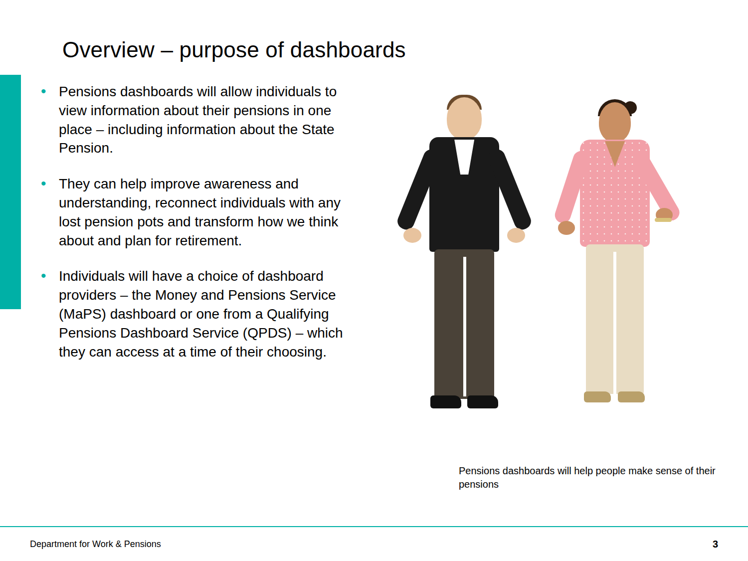Overview – purpose of dashboards
Pensions dashboards will allow individuals to view information about their pensions in one place – including information about the State Pension.
They can help improve awareness and understanding, reconnect individuals with any lost pension pots and transform how we think about and plan for retirement.
Individuals will have a choice of dashboard providers – the Money and Pensions Service (MaPS) dashboard or one from a Qualifying Pensions Dashboard Service (QPDS) – which they can access at a time of their choosing.
Pensions dashboards will help people make sense of their pensions
Department for Work & Pensions 3